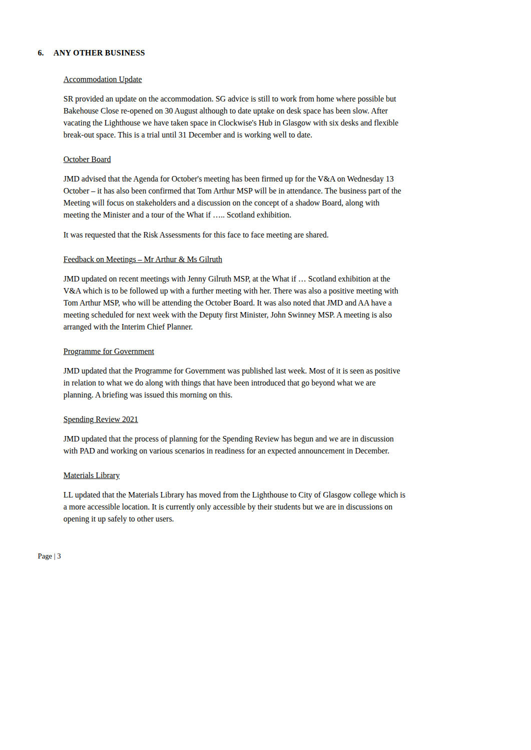6.
Any Other Business
Accommodation Update
SR provided an update on the accommodation. SG advice is still to work from home where possible but Bakehouse Close re-opened on 30 August although to date uptake on desk space has been slow. After vacating the Lighthouse we have taken space in Clockwise's Hub in Glasgow with six desks and flexible break-out space. This is a trial until 31 December and is working well to date.
October Board
JMD advised that the Agenda for October's meeting has been firmed up for the V&A on Wednesday 13 October – it has also been confirmed that Tom Arthur MSP will be in attendance. The business part of the Meeting will focus on stakeholders and a discussion on the concept of a shadow Board, along with meeting the Minister and a tour of the What if ….. Scotland exhibition.
It was requested that the Risk Assessments for this face to face meeting are shared.
Feedback on Meetings – Mr Arthur & Ms Gilruth
JMD updated on recent meetings with Jenny Gilruth MSP, at the What if … Scotland exhibition at the V&A which is to be followed up with a further meeting with her. There was also a positive meeting with Tom Arthur MSP, who will be attending the October Board. It was also noted that JMD and AA have a meeting scheduled for next week with the Deputy first Minister, John Swinney MSP. A meeting is also arranged with the Interim Chief Planner.
Programme for Government
JMD updated that the Programme for Government was published last week. Most of it is seen as positive in relation to what we do along with things that have been introduced that go beyond what we are planning. A briefing was issued this morning on this.
Spending Review 2021
JMD updated that the process of planning for the Spending Review has begun and we are in discussion with PAD and working on various scenarios in readiness for an expected announcement in December.
Materials Library
LL updated that the Materials Library has moved from the Lighthouse to City of Glasgow college which is a more accessible location. It is currently only accessible by their students but we are in discussions on opening it up safely to other users.
Page | 3